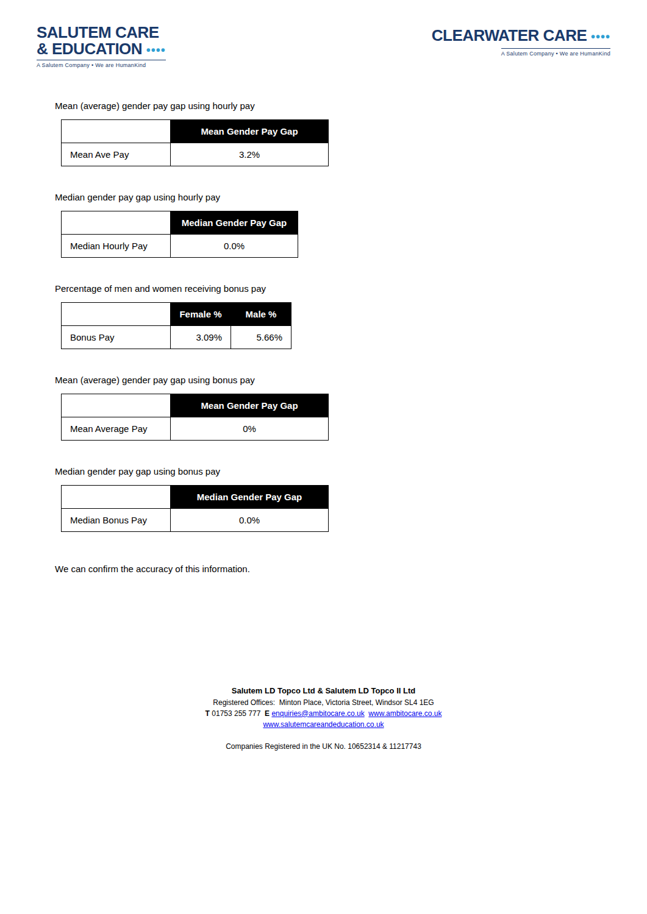SALUTEM CARE
& EDUCATION ••••
A Salutem Company • We are HumanKind
CLEARWATER CARE ••••
A Salutem Company • We are HumanKind
Mean (average) gender pay gap using hourly pay
| | Mean Gender Pay Gap |
| --- | --- |
| Mean Ave Pay | 3.2% |
Median gender pay gap using hourly pay
| | Median Gender Pay Gap |
| --- | --- |
| Median Hourly Pay | 0.0% |
Percentage of men and women receiving bonus pay
| | Female % | Male % |
| --- | --- | --- |
| Bonus Pay | 3.09% | 5.66% |
Mean (average) gender pay gap using bonus pay
| | Mean Gender Pay Gap |
| --- | --- |
| Mean Average Pay | 0% |
Median gender pay gap using bonus pay
| | Median Gender Pay Gap |
| --- | --- |
| Median Bonus Pay | 0.0% |
We can confirm the accuracy of this information.
Salutem LD Topco Ltd & Salutem LD Topco II Ltd
Registered Offices: Minton Place, Victoria Street, Windsor SL4 1EG
T 01753 255 777 E enquiries@ambitocare.co.uk www.ambitocare.co.uk
www.salutemcareandeducation.co.uk
Companies Registered in the UK No. 10652314 & 11217743